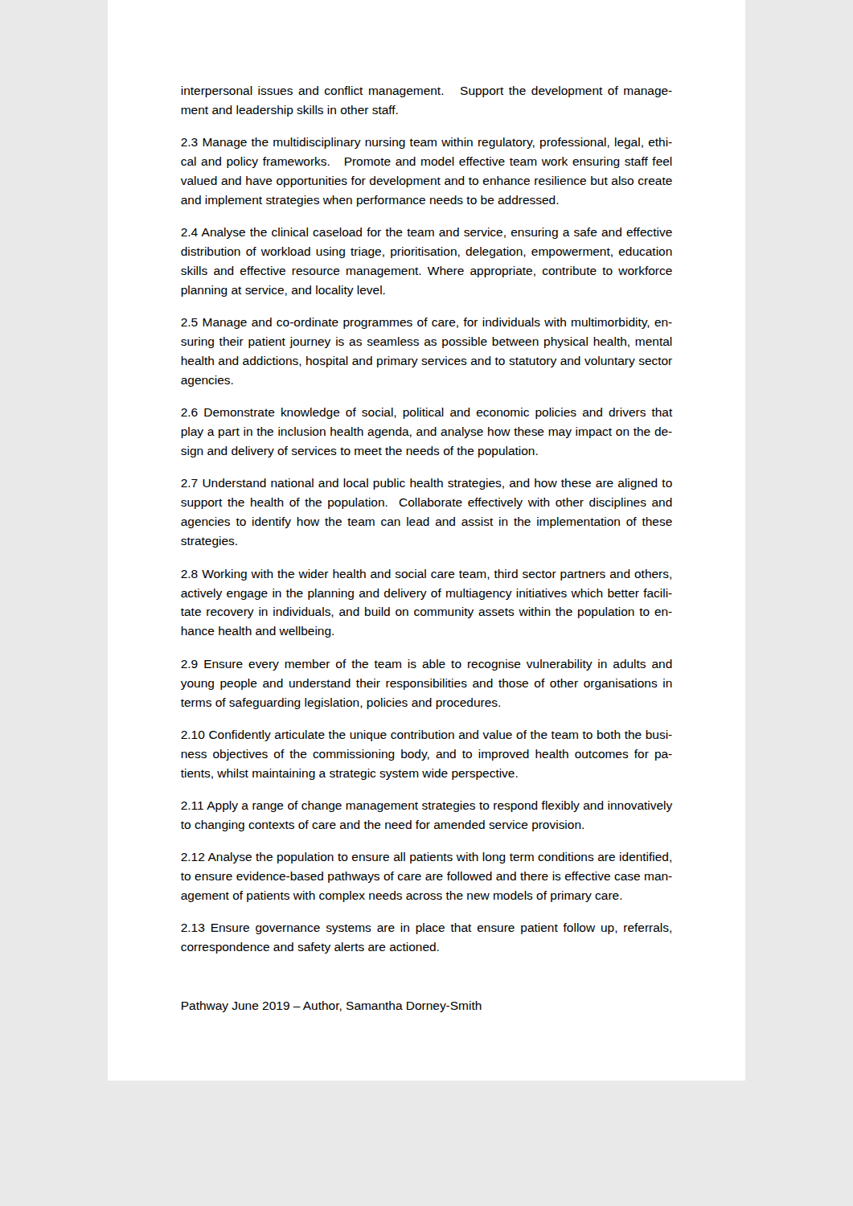interpersonal issues and conflict management. Support the development of management and leadership skills in other staff.
2.3 Manage the multidisciplinary nursing team within regulatory, professional, legal, ethical and policy frameworks. Promote and model effective team work ensuring staff feel valued and have opportunities for development and to enhance resilience but also create and implement strategies when performance needs to be addressed.
2.4 Analyse the clinical caseload for the team and service, ensuring a safe and effective distribution of workload using triage, prioritisation, delegation, empowerment, education skills and effective resource management. Where appropriate, contribute to workforce planning at service, and locality level.
2.5 Manage and co-ordinate programmes of care, for individuals with multimorbidity, ensuring their patient journey is as seamless as possible between physical health, mental health and addictions, hospital and primary services and to statutory and voluntary sector agencies.
2.6 Demonstrate knowledge of social, political and economic policies and drivers that play a part in the inclusion health agenda, and analyse how these may impact on the design and delivery of services to meet the needs of the population.
2.7 Understand national and local public health strategies, and how these are aligned to support the health of the population. Collaborate effectively with other disciplines and agencies to identify how the team can lead and assist in the implementation of these strategies.
2.8 Working with the wider health and social care team, third sector partners and others, actively engage in the planning and delivery of multiagency initiatives which better facilitate recovery in individuals, and build on community assets within the population to enhance health and wellbeing.
2.9 Ensure every member of the team is able to recognise vulnerability in adults and young people and understand their responsibilities and those of other organisations in terms of safeguarding legislation, policies and procedures.
2.10 Confidently articulate the unique contribution and value of the team to both the business objectives of the commissioning body, and to improved health outcomes for patients, whilst maintaining a strategic system wide perspective.
2.11 Apply a range of change management strategies to respond flexibly and innovatively to changing contexts of care and the need for amended service provision.
2.12 Analyse the population to ensure all patients with long term conditions are identified, to ensure evidence-based pathways of care are followed and there is effective case management of patients with complex needs across the new models of primary care.
2.13 Ensure governance systems are in place that ensure patient follow up, referrals, correspondence and safety alerts are actioned.
Pathway June 2019 – Author, Samantha Dorney-Smith